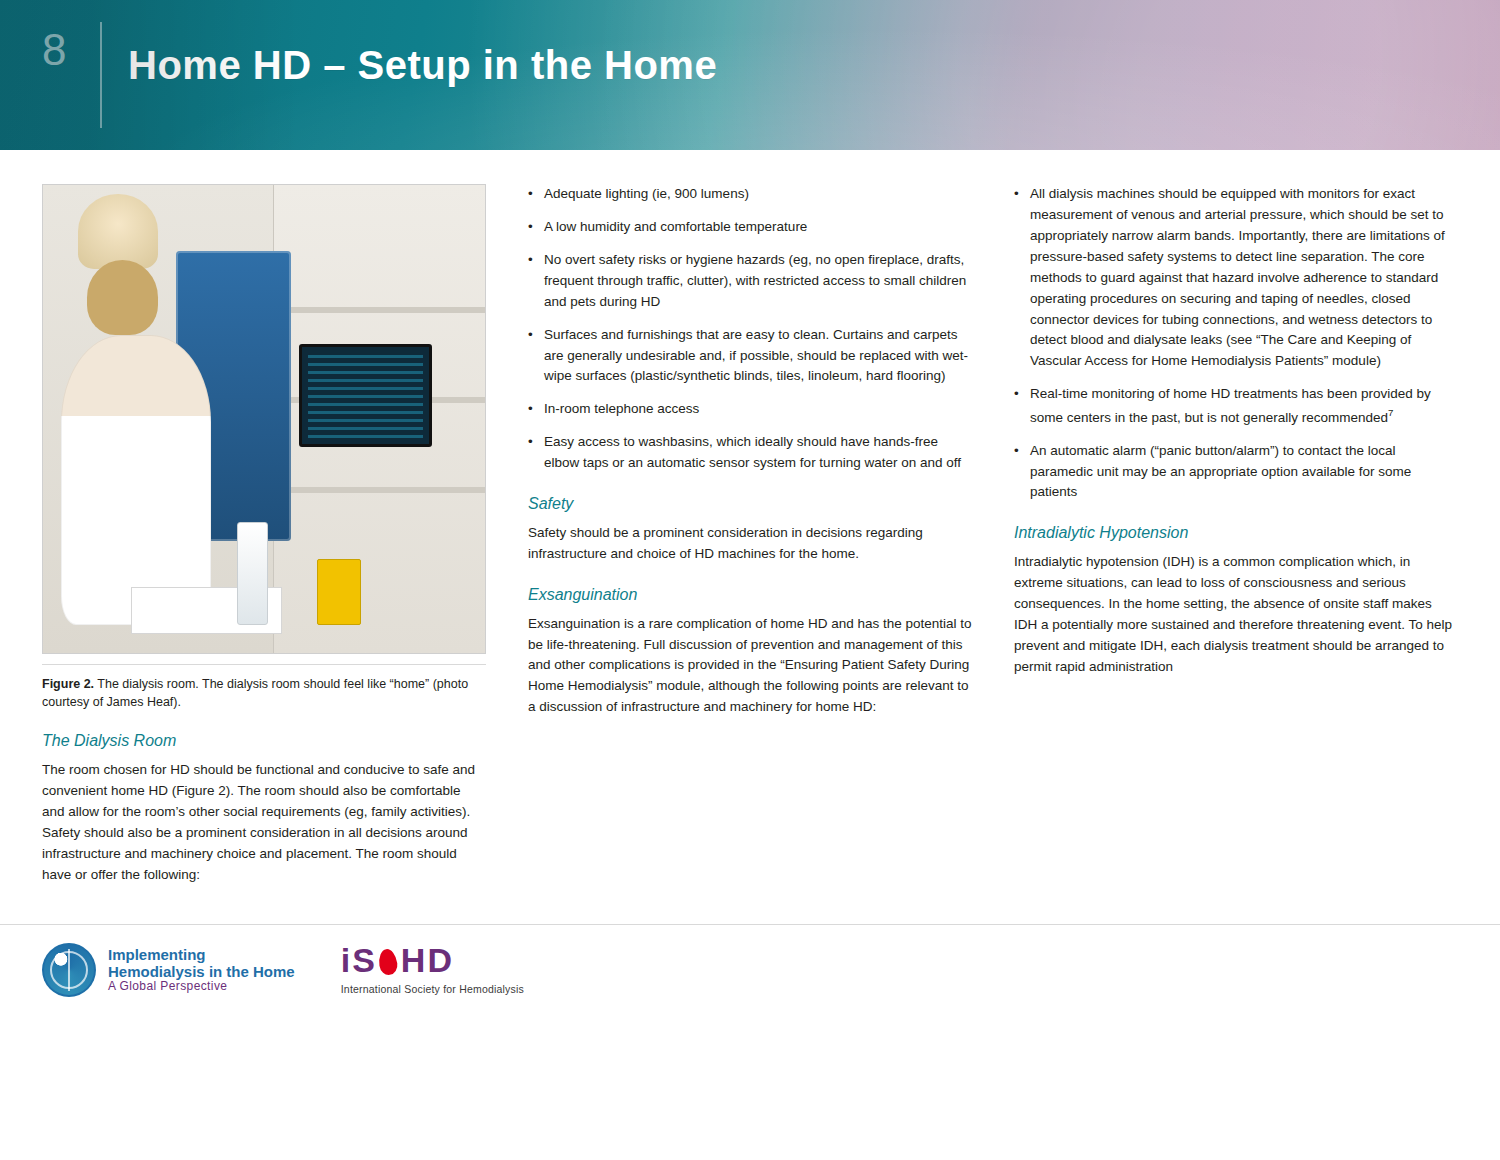8
Home HD – Setup in the Home
Figure 2. The dialysis room. The dialysis room should feel like “home” (photo courtesy of James Heaf).
The Dialysis Room
The room chosen for HD should be functional and conducive to safe and convenient home HD (Figure 2). The room should also be comfortable and allow for the room’s other social requirements (eg, family activities). Safety should also be a prominent consideration in all decisions around infrastructure and machinery choice and placement. The room should have or offer the following:
Adequate lighting (ie, 900 lumens)
A low humidity and comfortable temperature
No overt safety risks or hygiene hazards (eg, no open fireplace, drafts, frequent through traffic, clutter), with restricted access to small children and pets during HD
Surfaces and furnishings that are easy to clean. Curtains and carpets are generally undesirable and, if possible, should be replaced with wet-wipe surfaces (plastic/synthetic blinds, tiles, linoleum, hard flooring)
In-room telephone access
Easy access to washbasins, which ideally should have hands-free elbow taps or an automatic sensor system for turning water on and off
Safety
Safety should be a prominent consideration in decisions regarding infrastructure and choice of HD machines for the home.
Exsanguination
Exsanguination is a rare complication of home HD and has the potential to be life-threatening. Full discussion of prevention and management of this and other complications is provided in the “Ensuring Patient Safety During Home Hemodialysis” module, although the following points are relevant to a discussion of infrastructure and machinery for home HD:
All dialysis machines should be equipped with monitors for exact measurement of venous and arterial pressure, which should be set to appropriately narrow alarm bands. Importantly, there are limitations of pressure-based safety systems to detect line separation. The core methods to guard against that hazard involve adherence to standard operating procedures on securing and taping of needles, closed connector devices for tubing connections, and wetness detectors to detect blood and dialysate leaks (see “The Care and Keeping of Vascular Access for Home Hemodialysis Patients” module)
Real-time monitoring of home HD treatments has been provided by some centers in the past, but is not generally recommended7
An automatic alarm (“panic button/alarm”) to contact the local paramedic unit may be an appropriate option available for some patients
Intradialytic Hypotension
Intradialytic hypotension (IDH) is a common complication which, in extreme situations, can lead to loss of consciousness and serious consequences. In the home setting, the absence of onsite staff makes IDH a potentially more sustained and therefore threatening event. To help prevent and mitigate IDH, each dialysis treatment should be arranged to permit rapid administration
Implementing
Hemodialysis in the Home
A Global Perspective
iS HD
International Society for Hemodialysis